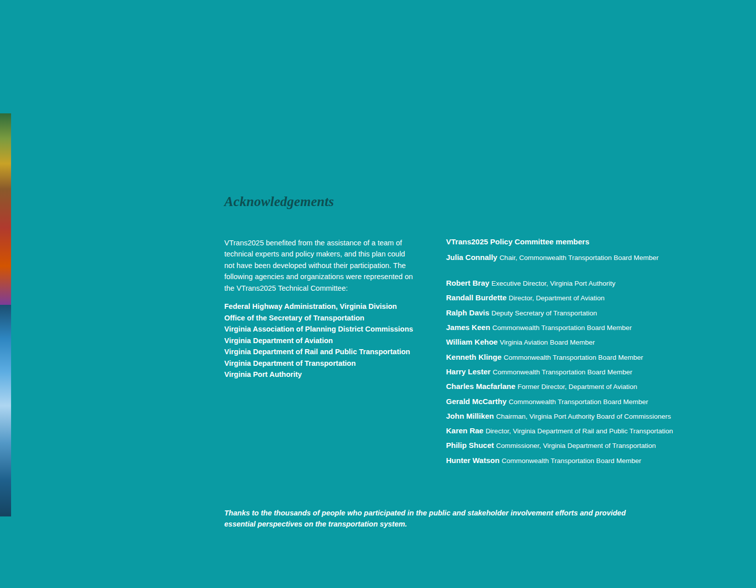Acknowledgements
VTrans2025 benefited from the assistance of a team of technical experts and policy makers, and this plan could not have been developed without their participation. The following agencies and organizations were represented on the VTrans2025 Technical Committee:
Federal Highway Administration, Virginia Division
Office of the Secretary of Transportation
Virginia Association of Planning District Commissions
Virginia Department of Aviation
Virginia Department of Rail and Public Transportation
Virginia Department of Transportation
Virginia Port Authority
VTrans2025 Policy Committee members
Julia Connally Chair, Commonwealth Transportation Board Member
Robert Bray Executive Director, Virginia Port Authority
Randall Burdette Director, Department of Aviation
Ralph Davis Deputy Secretary of Transportation
James Keen Commonwealth Transportation Board Member
William Kehoe Virginia Aviation Board Member
Kenneth Klinge Commonwealth Transportation Board Member
Harry Lester Commonwealth Transportation Board Member
Charles Macfarlane Former Director, Department of Aviation
Gerald McCarthy Commonwealth Transportation Board Member
John Milliken Chairman, Virginia Port Authority Board of Commissioners
Karen Rae Director, Virginia Department of Rail and Public Transportation
Philip Shucet Commissioner, Virginia Department of Transportation
Hunter Watson Commonwealth Transportation Board Member
Thanks to the thousands of people who participated in the public and stakeholder involvement efforts and provided essential perspectives on the transportation system.